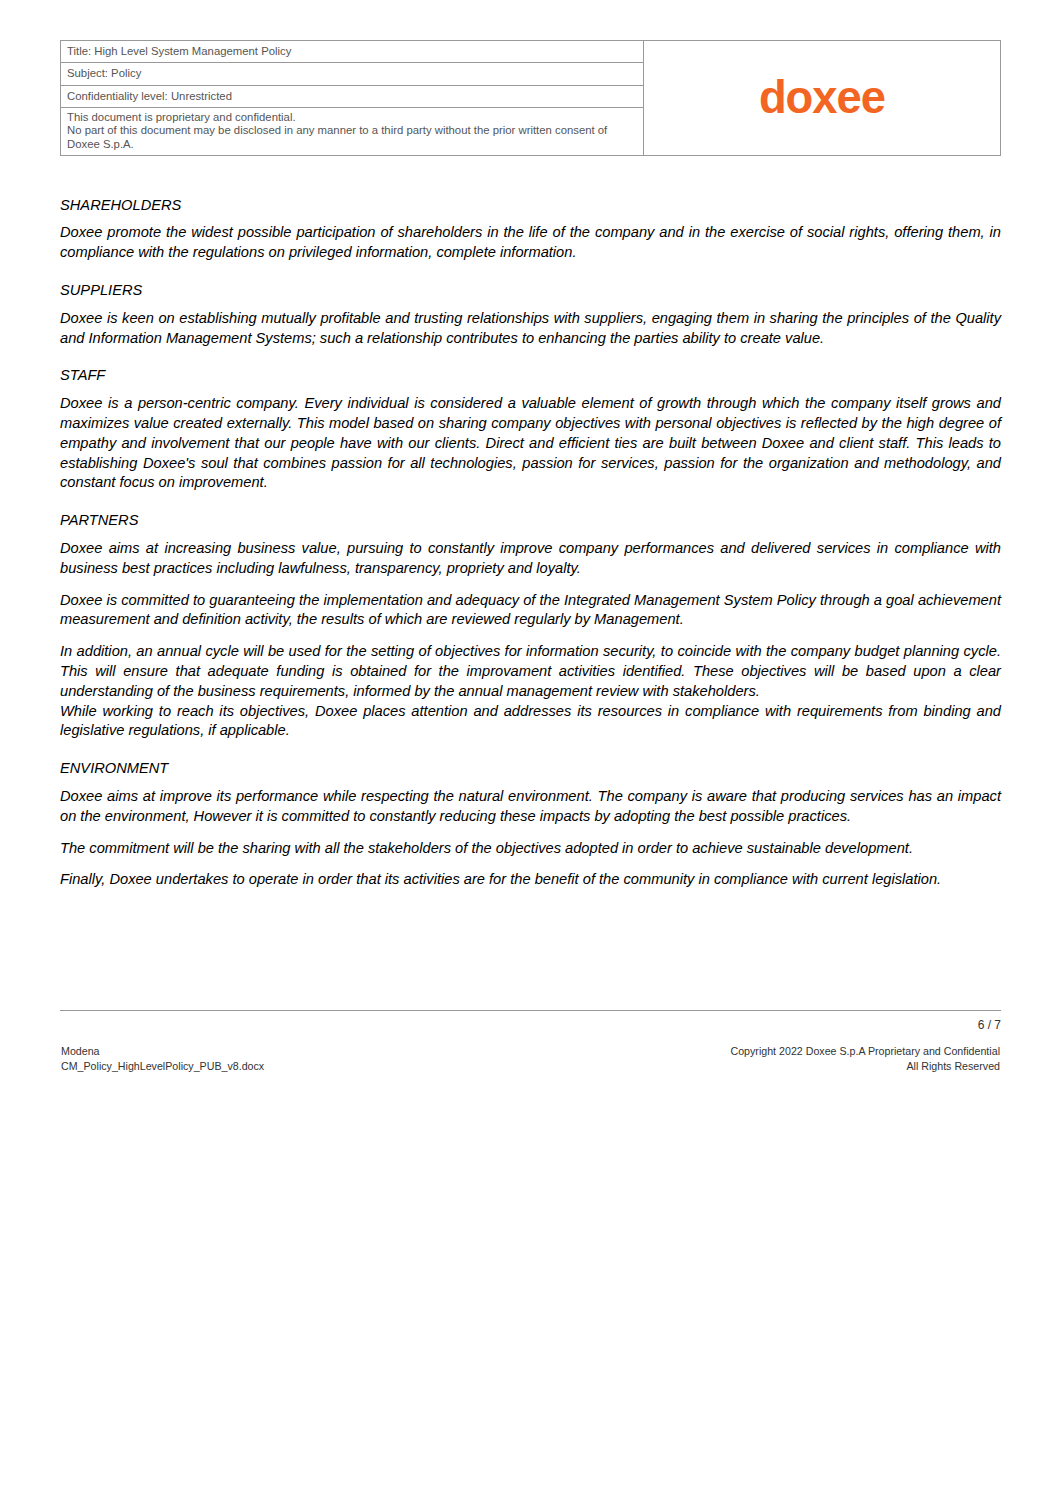| Title: High Level System Management Policy | d o x e e |
| Subject: Policy |
| Confidentiality level: Unrestricted |
| This document is proprietary and confidential. No part of this document may be disclosed in any manner to a third party without the prior written consent of Doxee S.p.A. |
SHAREHOLDERS
Doxee promote the widest possible participation of shareholders in the life of the company and in the exercise of social rights, offering them, in compliance with the regulations on privileged information, complete information.
SUPPLIERS
Doxee is keen on establishing mutually profitable and trusting relationships with suppliers, engaging them in sharing the principles of the Quality and Information Management Systems; such a relationship contributes to enhancing the parties ability to create value.
STAFF
Doxee is a person-centric company. Every individual is considered a valuable element of growth through which the company itself grows and maximizes value created externally. This model based on sharing company objectives with personal objectives is reflected by the high degree of empathy and involvement that our people have with our clients. Direct and efficient ties are built between Doxee and client staff. This leads to establishing Doxee's soul that combines passion for all technologies, passion for services, passion for the organization and methodology, and constant focus on improvement.
PARTNERS
Doxee aims at increasing business value, pursuing to constantly improve company performances and delivered services in compliance with business best practices including lawfulness, transparency, propriety and loyalty.
Doxee is committed to guaranteeing the implementation and adequacy of the Integrated Management System Policy through a goal achievement measurement and definition activity, the results of which are reviewed regularly by Management.
In addition, an annual cycle will be used for the setting of objectives for information security, to coincide with the company budget planning cycle. This will ensure that adequate funding is obtained for the improvament activities identified. These objectives will be based upon a clear understanding of the business requirements, informed by the annual management review with stakeholders.
While working to reach its objectives, Doxee places attention and addresses its resources in compliance with requirements from binding and legislative regulations, if applicable.
ENVIRONMENT
Doxee aims at improve its performance while respecting the natural environment. The company is aware that producing services has an impact on the environment, However it is committed to constantly reducing these impacts by adopting the best possible practices.
The commitment will be the sharing with all the stakeholders of the objectives adopted in order to achieve sustainable development.
Finally, Doxee undertakes to operate in order that its activities are for the benefit of the community in compliance with current legislation.
6 / 7
| Modena CM_Policy_HighLevelPolicy_PUB_v8.docx | Copyright 2022 Doxee S.p.A Proprietary and Confidential All Rights Reserved |